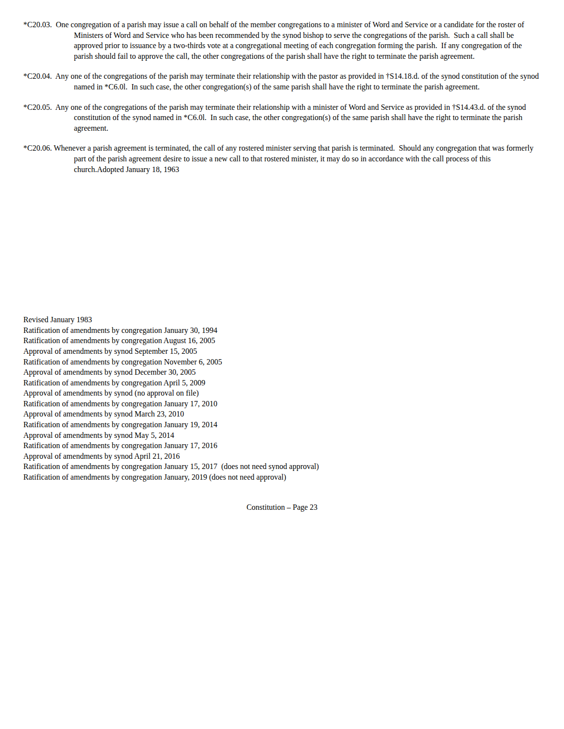*C20.03. One congregation of a parish may issue a call on behalf of the member congregations to a minister of Word and Service or a candidate for the roster of Ministers of Word and Service who has been recommended by the synod bishop to serve the congregations of the parish. Such a call shall be approved prior to issuance by a two-thirds vote at a congregational meeting of each congregation forming the parish. If any congregation of the parish should fail to approve the call, the other congregations of the parish shall have the right to terminate the parish agreement.
*C20.04. Any one of the congregations of the parish may terminate their relationship with the pastor as provided in †S14.18.d. of the synod constitution of the synod named in *C6.0l. In such case, the other congregation(s) of the same parish shall have the right to terminate the parish agreement.
*C20.05. Any one of the congregations of the parish may terminate their relationship with a minister of Word and Service as provided in †S14.43.d. of the synod constitution of the synod named in *C6.0l. In such case, the other congregation(s) of the same parish shall have the right to terminate the parish agreement.
*C20.06. Whenever a parish agreement is terminated, the call of any rostered minister serving that parish is terminated. Should any congregation that was formerly part of the parish agreement desire to issue a new call to that rostered minister, it may do so in accordance with the call process of this church.Adopted January 18, 1963
Revised January 1983
Ratification of amendments by congregation January 30, 1994
Ratification of amendments by congregation August 16, 2005
Approval of amendments by synod September 15, 2005
Ratification of amendments by congregation November 6, 2005
Approval of amendments by synod December 30, 2005
Ratification of amendments by congregation April 5, 2009
Approval of amendments by synod (no approval on file)
Ratification of amendments by congregation January 17, 2010
Approval of amendments by synod March 23, 2010
Ratification of amendments by congregation January 19, 2014
Approval of amendments by synod May 5, 2014
Ratification of amendments by congregation January 17, 2016
Approval of amendments by synod April 21, 2016
Ratification of amendments by congregation January 15, 2017 (does not need synod approval)
Ratification of amendments by congregation January, 2019 (does not need approval)
Constitution – Page 23